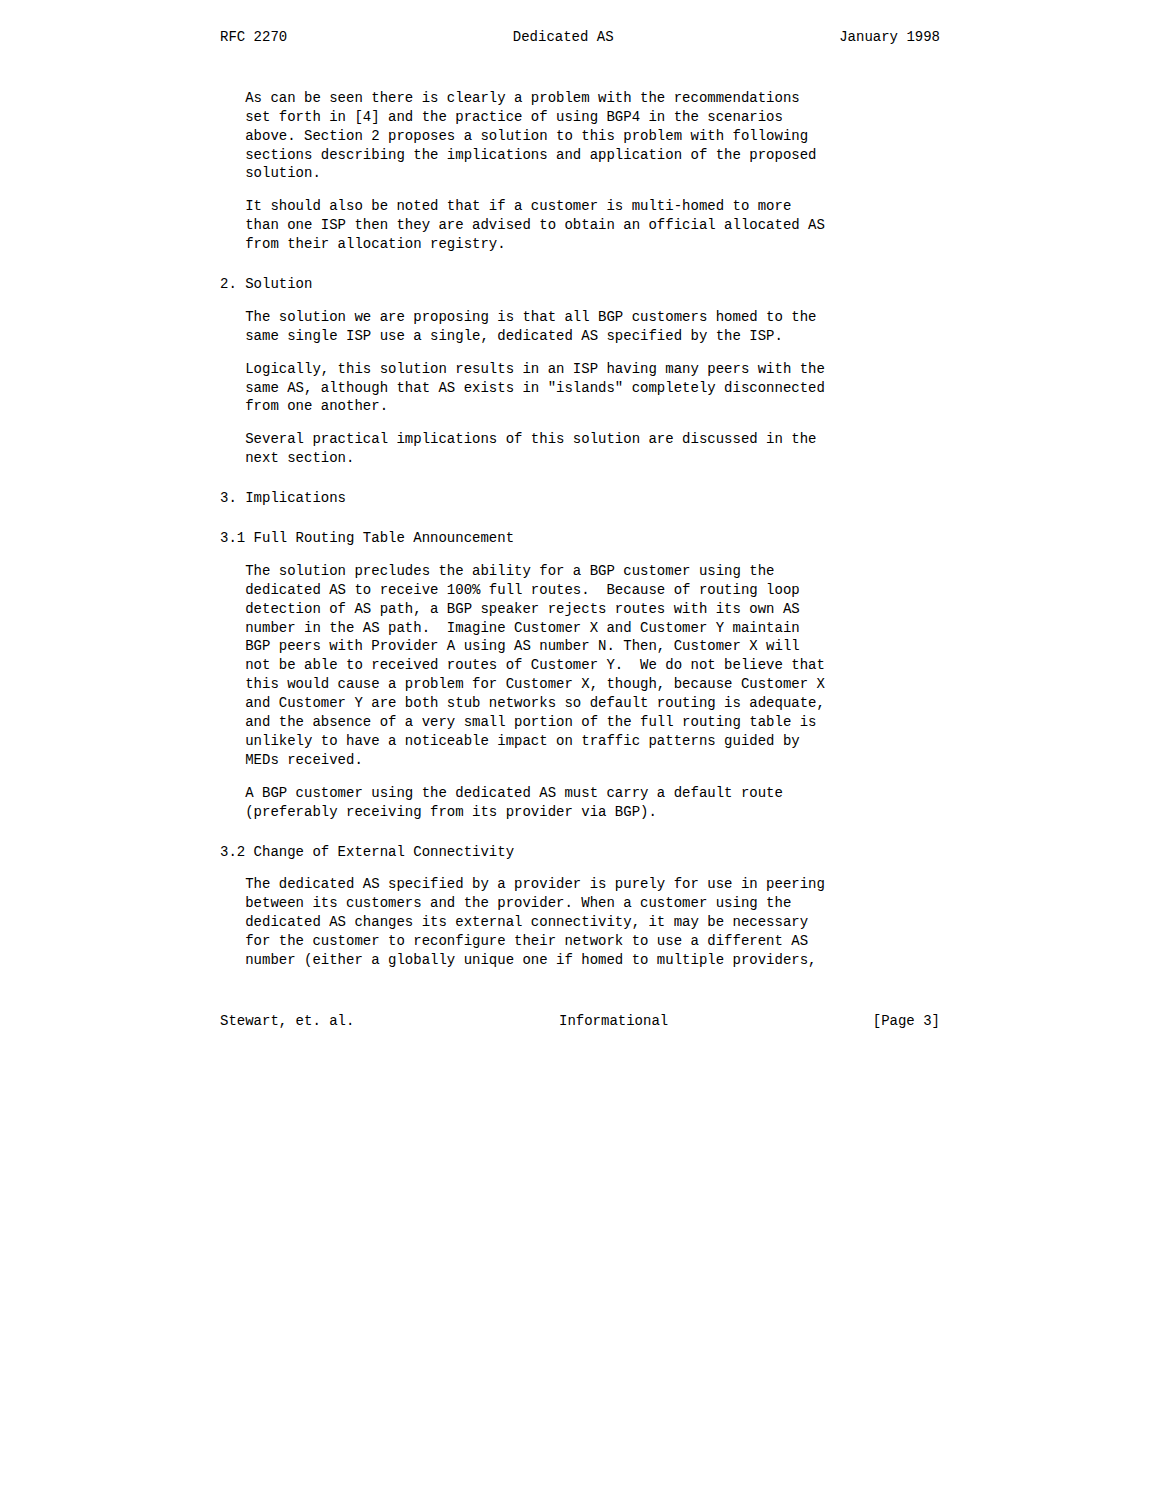RFC 2270 Dedicated AS January 1998
As can be seen there is clearly a problem with the recommendations set forth in [4] and the practice of using BGP4 in the scenarios above. Section 2 proposes a solution to this problem with following sections describing the implications and application of the proposed solution.
It should also be noted that if a customer is multi-homed to more than one ISP then they are advised to obtain an official allocated AS from their allocation registry.
2. Solution
The solution we are proposing is that all BGP customers homed to the same single ISP use a single, dedicated AS specified by the ISP.
Logically, this solution results in an ISP having many peers with the same AS, although that AS exists in "islands" completely disconnected from one another.
Several practical implications of this solution are discussed in the next section.
3. Implications
3.1 Full Routing Table Announcement
The solution precludes the ability for a BGP customer using the dedicated AS to receive 100% full routes. Because of routing loop detection of AS path, a BGP speaker rejects routes with its own AS number in the AS path. Imagine Customer X and Customer Y maintain BGP peers with Provider A using AS number N. Then, Customer X will not be able to received routes of Customer Y. We do not believe that this would cause a problem for Customer X, though, because Customer X and Customer Y are both stub networks so default routing is adequate, and the absence of a very small portion of the full routing table is unlikely to have a noticeable impact on traffic patterns guided by MEDs received.
A BGP customer using the dedicated AS must carry a default route (preferably receiving from its provider via BGP).
3.2 Change of External Connectivity
The dedicated AS specified by a provider is purely for use in peering between its customers and the provider. When a customer using the dedicated AS changes its external connectivity, it may be necessary for the customer to reconfigure their network to use a different AS number (either a globally unique one if homed to multiple providers,
Stewart, et. al. Informational [Page 3]